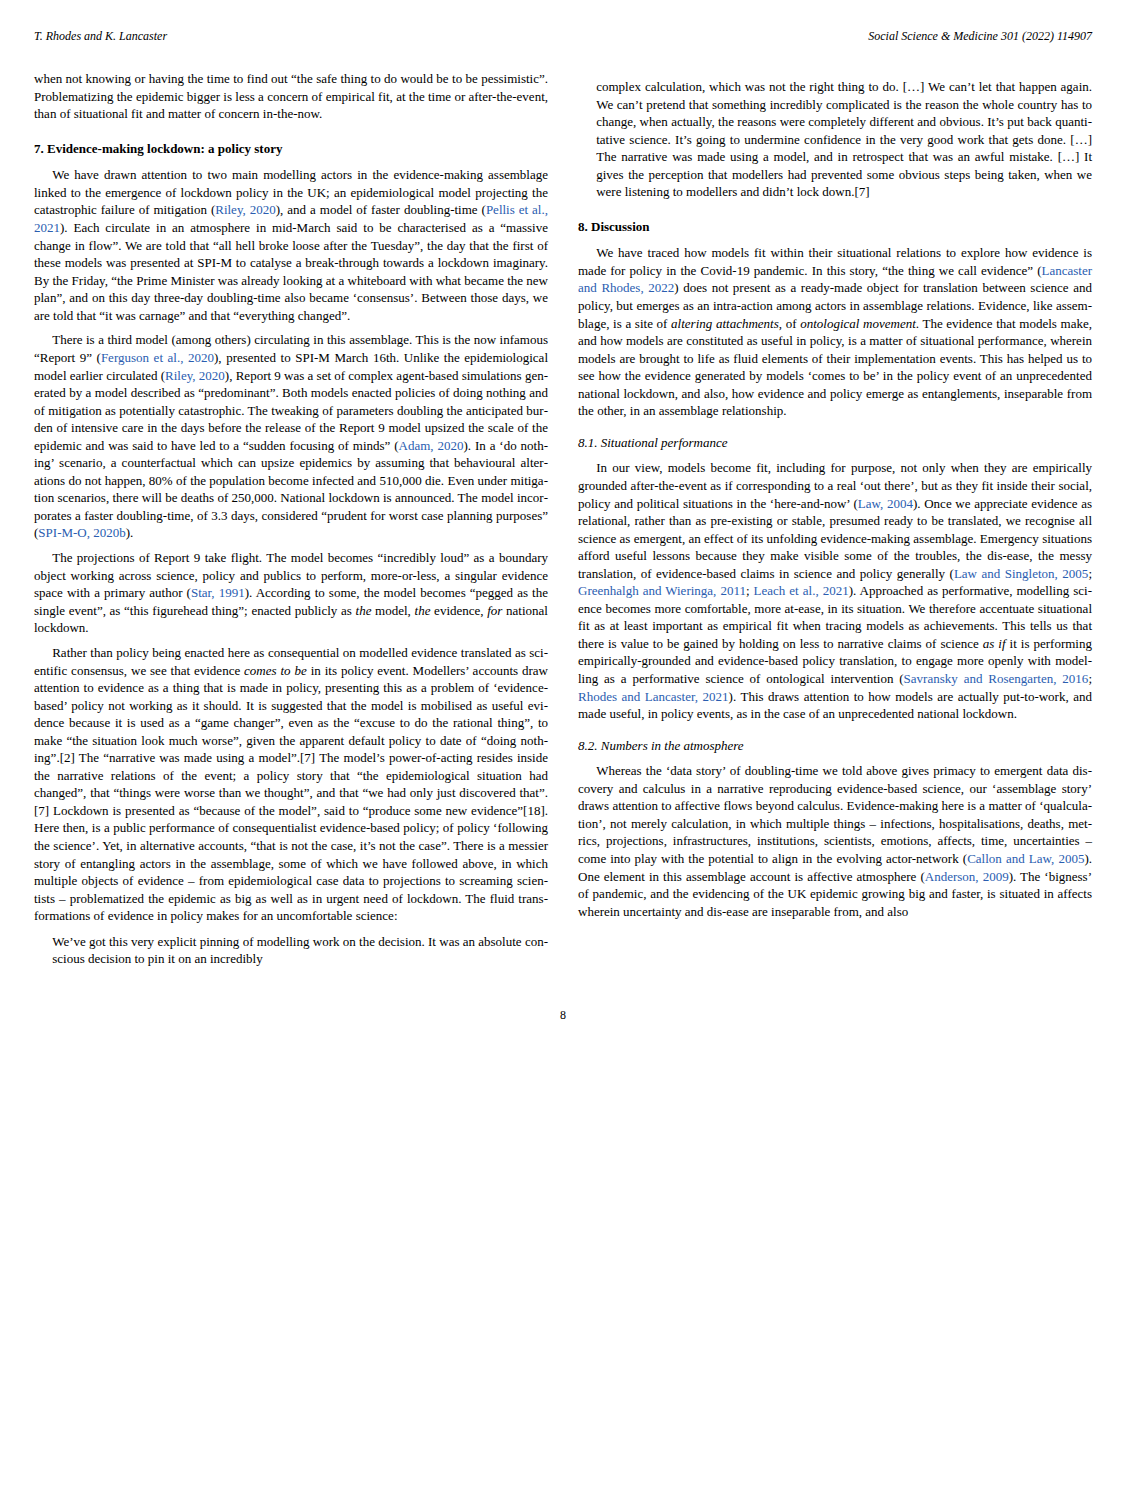T. Rhodes and K. Lancaster Social Science & Medicine 301 (2022) 114907
when not knowing or having the time to find out “the safe thing to do would be to be pessimistic”. Problematizing the epidemic bigger is less a concern of empirical fit, at the time or after-the-event, than of situational fit and matter of concern in-the-now.
7. Evidence-making lockdown: a policy story
We have drawn attention to two main modelling actors in the evidence-making assemblage linked to the emergence of lockdown policy in the UK; an epidemiological model projecting the catastrophic failure of mitigation (Riley, 2020), and a model of faster doubling-time (Pellis et al., 2021). Each circulate in an atmosphere in mid-March said to be characterised as a “massive change in flow”. We are told that “all hell broke loose after the Tuesday”, the day that the first of these models was presented at SPI-M to catalyse a break-through towards a lockdown imaginary. By the Friday, “the Prime Minister was already looking at a whiteboard with what became the new plan”, and on this day three-day doubling-time also became ‘consensus’. Between those days, we are told that “it was carnage” and that “everything changed”.
There is a third model (among others) circulating in this assemblage. This is the now infamous “Report 9” (Ferguson et al., 2020), presented to SPI-M March 16th. Unlike the epidemiological model earlier circulated (Riley, 2020), Report 9 was a set of complex agent-based simulations generated by a model described as “predominant”. Both models enacted policies of doing nothing and of mitigation as potentially catastrophic. The tweaking of parameters doubling the anticipated burden of intensive care in the days before the release of the Report 9 model upsized the scale of the epidemic and was said to have led to a “sudden focusing of minds” (Adam, 2020). In a ‘do nothing’ scenario, a counterfactual which can upsize epidemics by assuming that behavioural alterations do not happen, 80% of the population become infected and 510,000 die. Even under mitigation scenarios, there will be deaths of 250,000. National lockdown is announced. The model incorporates a faster doubling-time, of 3.3 days, considered “prudent for worst case planning purposes” (SPI-M-O, 2020b).
The projections of Report 9 take flight. The model becomes “incredibly loud” as a boundary object working across science, policy and publics to perform, more-or-less, a singular evidence space with a primary author (Star, 1991). According to some, the model becomes “pegged as the single event”, as “this figurehead thing”; enacted publicly as the model, the evidence, for national lockdown.
Rather than policy being enacted here as consequential on modelled evidence translated as scientific consensus, we see that evidence comes to be in its policy event. Modellers’ accounts draw attention to evidence as a thing that is made in policy, presenting this as a problem of ‘evidence-based’ policy not working as it should. It is suggested that the model is mobilised as useful evidence because it is used as a “game changer”, even as the “excuse to do the rational thing”, to make “the situation look much worse”, given the apparent default policy to date of “doing nothing”.[2] The “narrative was made using a model”.[7] The model’s power-of-acting resides inside the narrative relations of the event; a policy story that “the epidemiological situation had changed”, that “things were worse than we thought”, and that “we had only just discovered that”.[7] Lockdown is presented as “because of the model”, said to “produce some new evidence”[18]. Here then, is a public performance of consequentialist evidence-based policy; of policy ‘following the science’. Yet, in alternative accounts, “that is not the case, it’s not the case”. There is a messier story of entangling actors in the assemblage, some of which we have followed above, in which multiple objects of evidence – from epidemiological case data to projections to screaming scientists – problematized the epidemic as big as well as in urgent need of lockdown. The fluid transformations of evidence in policy makes for an uncomfortable science:
We’ve got this very explicit pinning of modelling work on the decision. It was an absolute conscious decision to pin it on an incredibly
complex calculation, which was not the right thing to do. […] We can’t let that happen again. We can’t pretend that something incredibly complicated is the reason the whole country has to change, when actually, the reasons were completely different and obvious. It’s put back quantitative science. It’s going to undermine confidence in the very good work that gets done. […] The narrative was made using a model, and in retrospect that was an awful mistake. […] It gives the perception that modellers had prevented some obvious steps being taken, when we were listening to modellers and didn’t lock down.[7]
8. Discussion
We have traced how models fit within their situational relations to explore how evidence is made for policy in the Covid-19 pandemic. In this story, “the thing we call evidence” (Lancaster and Rhodes, 2022) does not present as a ready-made object for translation between science and policy, but emerges as an intra-action among actors in assemblage relations. Evidence, like assemblage, is a site of altering attachments, of ontological movement. The evidence that models make, and how models are constituted as useful in policy, is a matter of situational performance, wherein models are brought to life as fluid elements of their implementation events. This has helped us to see how the evidence generated by models ‘comes to be’ in the policy event of an unprecedented national lockdown, and also, how evidence and policy emerge as entanglements, inseparable from the other, in an assemblage relationship.
8.1. Situational performance
In our view, models become fit, including for purpose, not only when they are empirically grounded after-the-event as if corresponding to a real ‘out there’, but as they fit inside their social, policy and political situations in the ‘here-and-now’ (Law, 2004). Once we appreciate evidence as relational, rather than as pre-existing or stable, presumed ready to be translated, we recognise all science as emergent, an effect of its unfolding evidence-making assemblage. Emergency situations afford useful lessons because they make visible some of the troubles, the dis-ease, the messy translation, of evidence-based claims in science and policy generally (Law and Singleton, 2005; Greenhalgh and Wieringa, 2011; Leach et al., 2021). Approached as performative, modelling science becomes more comfortable, more at-ease, in its situation. We therefore accentuate situational fit as at least important as empirical fit when tracing models as achievements. This tells us that there is value to be gained by holding on less to narrative claims of science as if it is performing empirically-grounded and evidence-based policy translation, to engage more openly with modelling as a performative science of ontological intervention (Savransky and Rosengarten, 2016; Rhodes and Lancaster, 2021). This draws attention to how models are actually put-to-work, and made useful, in policy events, as in the case of an unprecedented national lockdown.
8.2. Numbers in the atmosphere
Whereas the ‘data story’ of doubling-time we told above gives primacy to emergent data discovery and calculus in a narrative reproducing evidence-based science, our ‘assemblage story’ draws attention to affective flows beyond calculus. Evidence-making here is a matter of ‘qualculation’, not merely calculation, in which multiple things – infections, hospitalisations, deaths, metrics, projections, infrastructures, institutions, scientists, emotions, affects, time, uncertainties – come into play with the potential to align in the evolving actor-network (Callon and Law, 2005). One element in this assemblage account is affective atmosphere (Anderson, 2009). The ‘bigness’ of pandemic, and the evidencing of the UK epidemic growing big and faster, is situated in affects wherein uncertainty and dis-ease are inseparable from, and also
8